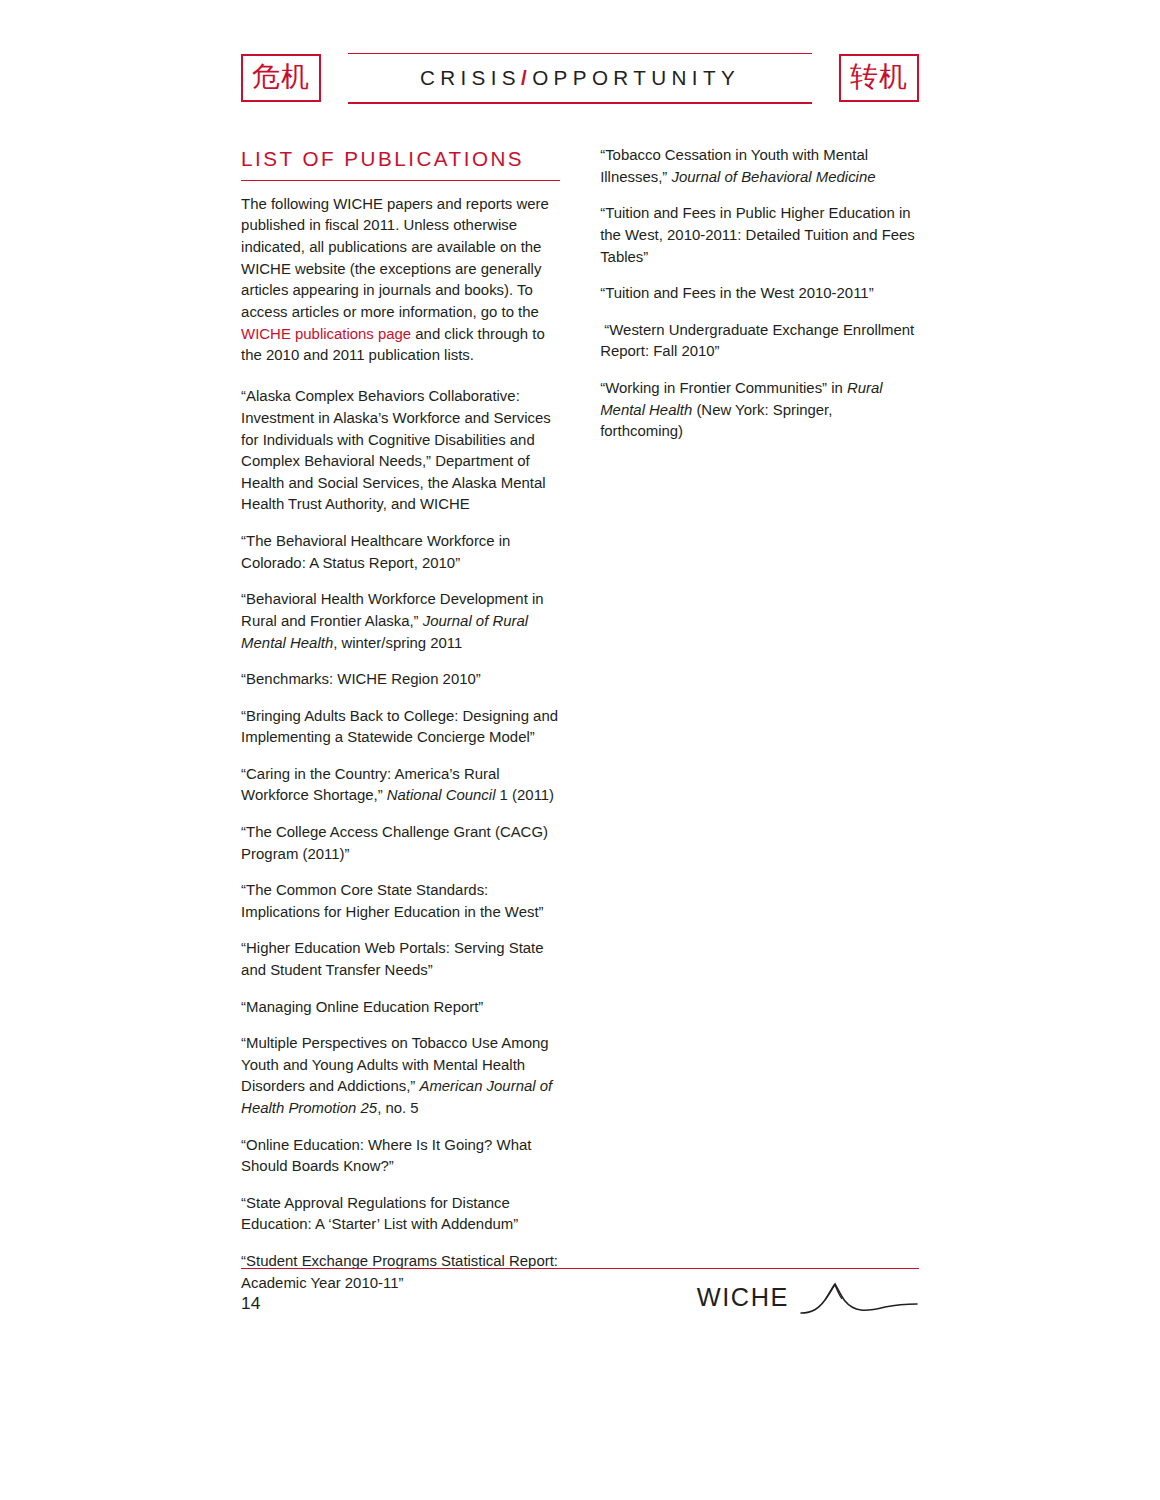危机
Crisis/Opportunity
转机
List of Publications
The following WICHE papers and reports were published in fiscal 2011. Unless otherwise indicated, all publications are available on the WICHE website (the exceptions are generally articles appearing in journals and books). To access articles or more information, go to the WICHE publications page and click through to the 2010 and 2011 publication lists.
“Alaska Complex Behaviors Collaborative: Investment in Alaska’s Workforce and Services for Individuals with Cognitive Disabilities and Complex Behavioral Needs,” Department of Health and Social Services, the Alaska Mental Health Trust Authority, and WICHE
“The Behavioral Healthcare Workforce in Colorado: A Status Report, 2010”
“Behavioral Health Workforce Development in Rural and Frontier Alaska,” Journal of Rural Mental Health, winter/spring 2011
“Benchmarks: WICHE Region 2010”
“Bringing Adults Back to College: Designing and Implementing a Statewide Concierge Model”
“Caring in the Country: America’s Rural Workforce Shortage,” National Council 1 (2011)
“The College Access Challenge Grant (CACG) Program (2011)”
“The Common Core State Standards: Implications for Higher Education in the West”
“Higher Education Web Portals: Serving State and Student Transfer Needs”
“Managing Online Education Report”
“Multiple Perspectives on Tobacco Use Among Youth and Young Adults with Mental Health Disorders and Addictions,” American Journal of Health Promotion 25, no. 5
“Online Education: Where Is It Going? What Should Boards Know?”
“State Approval Regulations for Distance Education: A ‘Starter’ List with Addendum”
“Student Exchange Programs Statistical Report: Academic Year 2010-11”
“Tobacco Cessation in Youth with Mental Illnesses,” Journal of Behavioral Medicine
“Tuition and Fees in Public Higher Education in the West, 2010-2011: Detailed Tuition and Fees Tables”
“Tuition and Fees in the West 2010-2011”
“Western Undergraduate Exchange Enrollment Report: Fall 2010”
“Working in Frontier Communities” in Rural Mental Health (New York: Springer, forthcoming)
14
WICHE